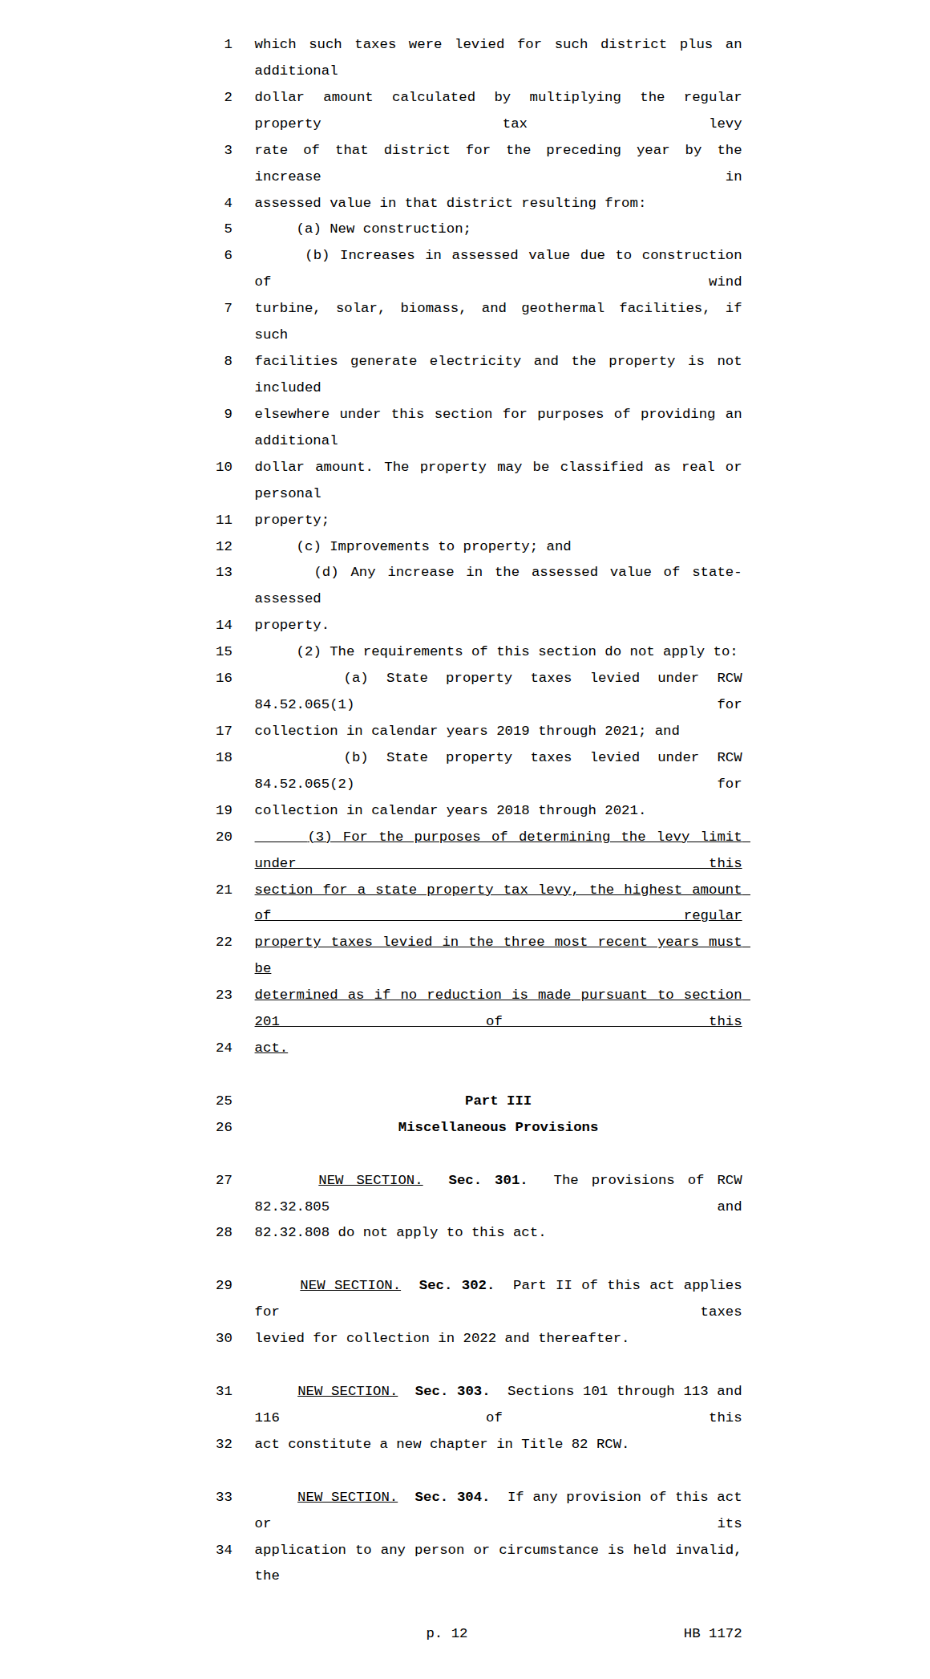1
which such taxes were levied for such district plus an additional
2
dollar amount calculated by multiplying the regular property tax levy
3
rate of that district for the preceding year by the increase in
4
assessed value in that district resulting from:
5
(a) New construction;
6
(b) Increases in assessed value due to construction of wind
7
turbine, solar, biomass, and geothermal facilities, if such
8
facilities generate electricity and the property is not included
9
elsewhere under this section for purposes of providing an additional
10
dollar amount. The property may be classified as real or personal
11
property;
12
(c) Improvements to property; and
13
(d) Any increase in the assessed value of state-assessed
14
property.
15
(2) The requirements of this section do not apply to:
16
(a) State property taxes levied under RCW 84.52.065(1) for
17
collection in calendar years 2019 through 2021; and
18
(b) State property taxes levied under RCW 84.52.065(2) for
19
collection in calendar years 2018 through 2021.
20
(3) For the purposes of determining the levy limit under this
21
section for a state property tax levy, the highest amount of regular
22
property taxes levied in the three most recent years must be
23
determined as if no reduction is made pursuant to section 201 of this
24
act.
25
Part III
26
Miscellaneous Provisions
27
NEW SECTION. Sec. 301. The provisions of RCW 82.32.805 and
28
82.32.808 do not apply to this act.
29
NEW SECTION. Sec. 302. Part II of this act applies for taxes
30
levied for collection in 2022 and thereafter.
31
NEW SECTION. Sec. 303. Sections 101 through 113 and 116 of this
32
act constitute a new chapter in Title 82 RCW.
33
NEW SECTION. Sec. 304. If any provision of this act or its
34
application to any person or circumstance is held invalid, the
p. 12
HB 1172